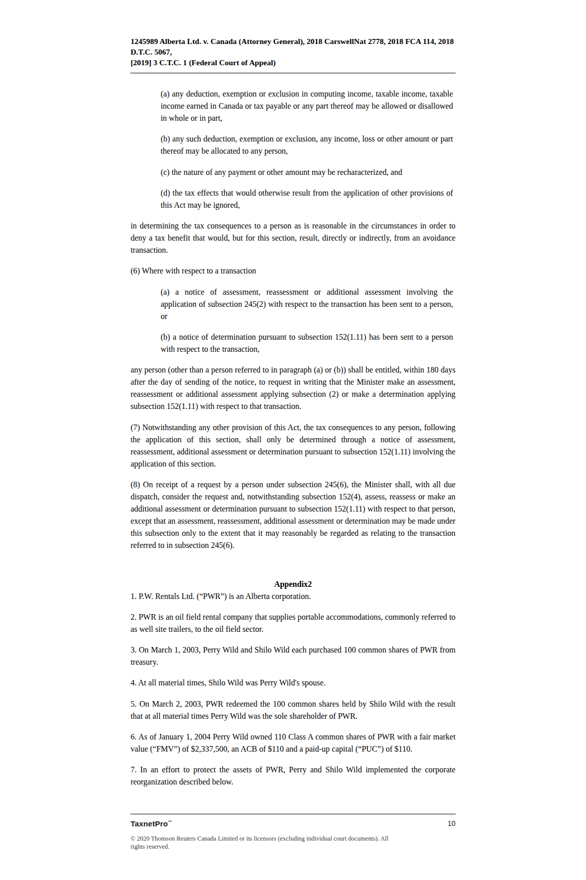1245989 Alberta Ltd. v. Canada (Attorney General), 2018 CarswellNat 2778, 2018 FCA 114, 2018 D.T.C. 5067,
[2019] 3 C.T.C. 1 (Federal Court of Appeal)
(a) any deduction, exemption or exclusion in computing income, taxable income, taxable income earned in Canada or tax payable or any part thereof may be allowed or disallowed in whole or in part,
(b) any such deduction, exemption or exclusion, any income, loss or other amount or part thereof may be allocated to any person,
(c) the nature of any payment or other amount may be recharacterized, and
(d) the tax effects that would otherwise result from the application of other provisions of this Act may be ignored,
in determining the tax consequences to a person as is reasonable in the circumstances in order to deny a tax benefit that would, but for this section, result, directly or indirectly, from an avoidance transaction.
(6) Where with respect to a transaction
(a) a notice of assessment, reassessment or additional assessment involving the application of subsection 245(2) with respect to the transaction has been sent to a person, or
(b) a notice of determination pursuant to subsection 152(1.11) has been sent to a person with respect to the transaction,
any person (other than a person referred to in paragraph (a) or (b)) shall be entitled, within 180 days after the day of sending of the notice, to request in writing that the Minister make an assessment, reassessment or additional assessment applying subsection (2) or make a determination applying subsection 152(1.11) with respect to that transaction.
(7) Notwithstanding any other provision of this Act, the tax consequences to any person, following the application of this section, shall only be determined through a notice of assessment, reassessment, additional assessment or determination pursuant to subsection 152(1.11) involving the application of this section.
(8) On receipt of a request by a person under subsection 245(6), the Minister shall, with all due dispatch, consider the request and, notwithstanding subsection 152(4), assess, reassess or make an additional assessment or determination pursuant to subsection 152(1.11) with respect to that person, except that an assessment, reassessment, additional assessment or determination may be made under this subsection only to the extent that it may reasonably be regarded as relating to the transaction referred to in subsection 245(6).
Appendix2
1. P.W. Rentals Ltd. (“PWR”) is an Alberta corporation.
2. PWR is an oil field rental company that supplies portable accommodations, commonly referred to as well site trailers, to the oil field sector.
3. On March 1, 2003, Perry Wild and Shilo Wild each purchased 100 common shares of PWR from treasury.
4. At all material times, Shilo Wild was Perry Wild's spouse.
5. On March 2, 2003, PWR redeemed the 100 common shares held by Shilo Wild with the result that at all material times Perry Wild was the sole shareholder of PWR.
6. As of January 1, 2004 Perry Wild owned 110 Class A common shares of PWR with a fair market value (“FMV”) of $2,337,500, an ACB of $110 and a paid-up capital (“PUC”) of $110.
7. In an effort to protect the assets of PWR, Perry and Shilo Wild implemented the corporate reorganization described below.
TaxnetPro™ © 2020 Thomson Reuters Canada Limited or its licensors (excluding individual court documents). All rights reserved.
10